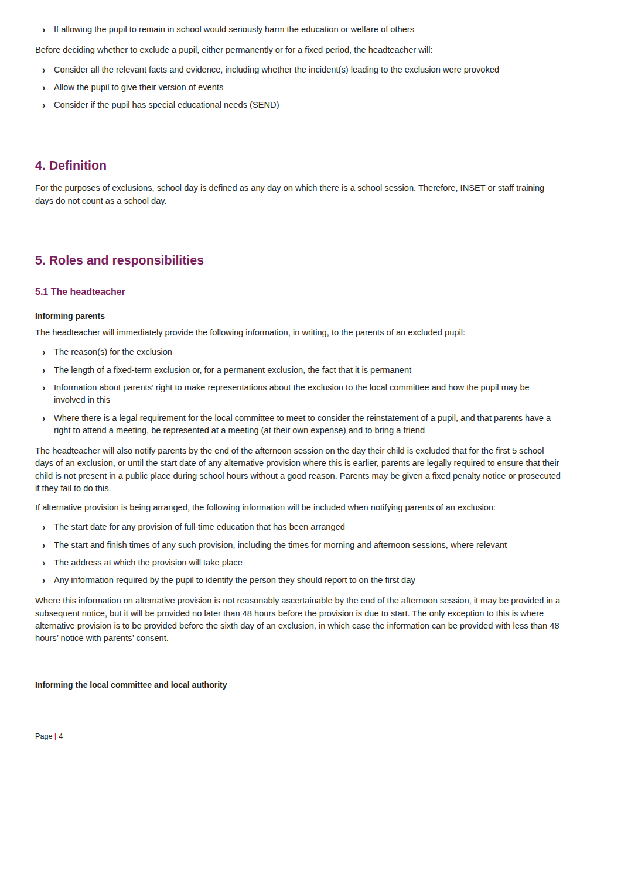If allowing the pupil to remain in school would seriously harm the education or welfare of others
Before deciding whether to exclude a pupil, either permanently or for a fixed period, the headteacher will:
Consider all the relevant facts and evidence, including whether the incident(s) leading to the exclusion were provoked
Allow the pupil to give their version of events
Consider if the pupil has special educational needs (SEND)
4. Definition
For the purposes of exclusions, school day is defined as any day on which there is a school session. Therefore, INSET or staff training days do not count as a school day.
5. Roles and responsibilities
5.1 The headteacher
Informing parents
The headteacher will immediately provide the following information, in writing, to the parents of an excluded pupil:
The reason(s) for the exclusion
The length of a fixed-term exclusion or, for a permanent exclusion, the fact that it is permanent
Information about parents’ right to make representations about the exclusion to the local committee and how the pupil may be involved in this
Where there is a legal requirement for the local committee to meet to consider the reinstatement of a pupil, and that parents have a right to attend a meeting, be represented at a meeting (at their own expense) and to bring a friend
The headteacher will also notify parents by the end of the afternoon session on the day their child is excluded that for the first 5 school days of an exclusion, or until the start date of any alternative provision where this is earlier, parents are legally required to ensure that their child is not present in a public place during school hours without a good reason. Parents may be given a fixed penalty notice or prosecuted if they fail to do this.
If alternative provision is being arranged, the following information will be included when notifying parents of an exclusion:
The start date for any provision of full-time education that has been arranged
The start and finish times of any such provision, including the times for morning and afternoon sessions, where relevant
The address at which the provision will take place
Any information required by the pupil to identify the person they should report to on the first day
Where this information on alternative provision is not reasonably ascertainable by the end of the afternoon session, it may be provided in a subsequent notice, but it will be provided no later than 48 hours before the provision is due to start. The only exception to this is where alternative provision is to be provided before the sixth day of an exclusion, in which case the information can be provided with less than 48 hours’ notice with parents’ consent.
Informing the local committee and local authority
Page | 4